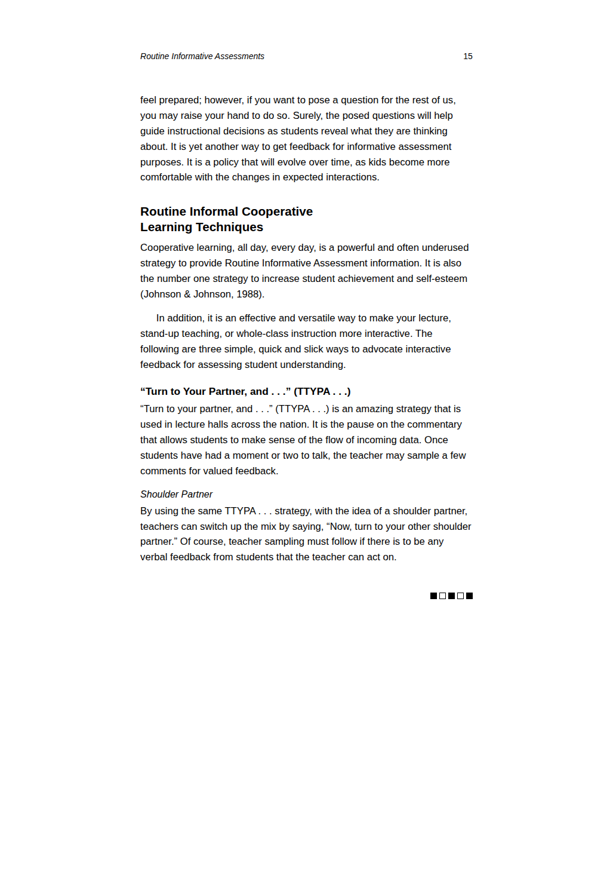Routine Informative Assessments 15
feel prepared; however, if you want to pose a question for the rest of us, you may raise your hand to do so. Surely, the posed questions will help guide instructional decisions as students reveal what they are thinking about. It is yet another way to get feedback for informative assessment purposes. It is a policy that will evolve over time, as kids become more comfortable with the changes in expected interactions.
Routine Informal Cooperative
Learning Techniques
Cooperative learning, all day, every day, is a powerful and often underused strategy to provide Routine Informative Assessment information. It is also the number one strategy to increase student achievement and self-esteem (Johnson & Johnson, 1988).
In addition, it is an effective and versatile way to make your lecture, stand-up teaching, or whole-class instruction more interactive. The following are three simple, quick and slick ways to advocate interactive feedback for assessing student understanding.
“Turn to Your Partner, and . . .” (TTYPA . . .)
“Turn to your partner, and . . .” (TTYPA . . .) is an amazing strategy that is used in lecture halls across the nation. It is the pause on the commentary that allows students to make sense of the flow of incoming data. Once students have had a moment or two to talk, the teacher may sample a few comments for valued feedback.
Shoulder Partner
By using the same TTYPA . . . strategy, with the idea of a shoulder partner, teachers can switch up the mix by saying, “Now, turn to your other shoulder partner.” Of course, teacher sampling must follow if there is to be any verbal feedback from students that the teacher can act on.